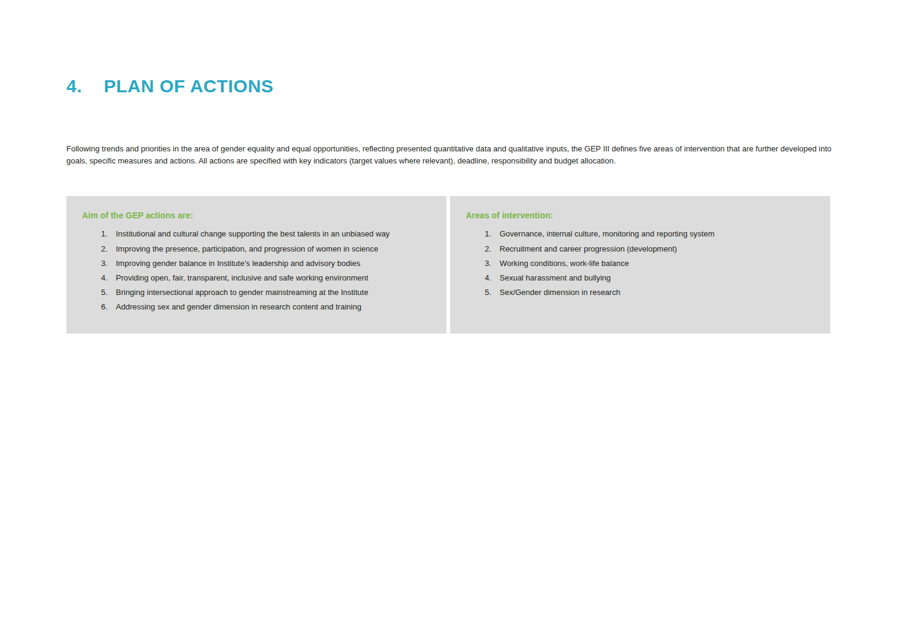4. PLAN OF ACTIONS
Following trends and priorities in the area of gender equality and equal opportunities, reflecting presented quantitative data and qualitative inputs, the GEP III defines five areas of intervention that are further developed into goals, specific measures and actions. All actions are specified with key indicators (target values where relevant), deadline, responsibility and budget allocation.
Aim of the GEP actions are:
Institutional and cultural change supporting the best talents in an unbiased way
Improving the presence, participation, and progression of women in science
Improving gender balance in Institute’s leadership and advisory bodies
Providing open, fair, transparent, inclusive and safe working environment
Bringing intersectional approach to gender mainstreaming at the Institute
Addressing sex and gender dimension in research content and training
Areas of intervention:
Governance, internal culture, monitoring and reporting system
Recruitment and career progression (development)
Working conditions, work-life balance
Sexual harassment and bullying
Sex/Gender dimension in research